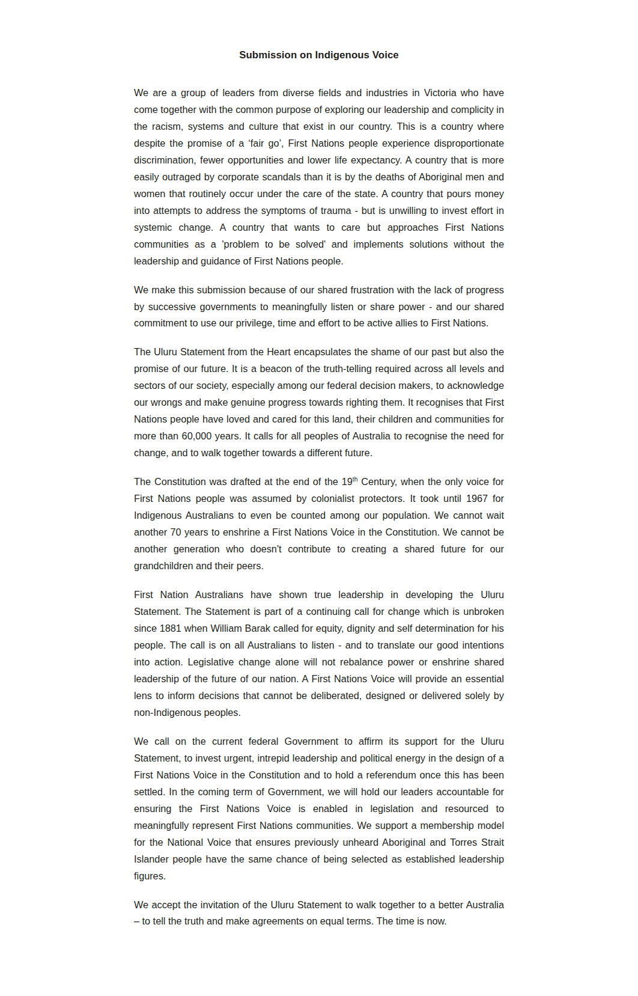Submission on Indigenous Voice
We are a group of leaders from diverse fields and industries in Victoria who have come together with the common purpose of exploring our leadership and complicity in the racism, systems and culture that exist in our country. This is a country where despite the promise of a ‘fair go’, First Nations people experience disproportionate discrimination, fewer opportunities and lower life expectancy. A country that is more easily outraged by corporate scandals than it is by the deaths of Aboriginal men and women that routinely occur under the care of the state. A country that pours money into attempts to address the symptoms of trauma - but is unwilling to invest effort in systemic change. A country that wants to care but approaches First Nations communities as a 'problem to be solved' and implements solutions without the leadership and guidance of First Nations people.
We make this submission because of our shared frustration with the lack of progress by successive governments to meaningfully listen or share power - and our shared commitment to use our privilege, time and effort to be active allies to First Nations.
The Uluru Statement from the Heart encapsulates the shame of our past but also the promise of our future. It is a beacon of the truth-telling required across all levels and sectors of our society, especially among our federal decision makers, to acknowledge our wrongs and make genuine progress towards righting them. It recognises that First Nations people have loved and cared for this land, their children and communities for more than 60,000 years. It calls for all peoples of Australia to recognise the need for change, and to walk together towards a different future.
The Constitution was drafted at the end of the 19th Century, when the only voice for First Nations people was assumed by colonialist protectors. It took until 1967 for Indigenous Australians to even be counted among our population. We cannot wait another 70 years to enshrine a First Nations Voice in the Constitution. We cannot be another generation who doesn't contribute to creating a shared future for our grandchildren and their peers.
First Nation Australians have shown true leadership in developing the Uluru Statement. The Statement is part of a continuing call for change which is unbroken since 1881 when William Barak called for equity, dignity and self determination for his people. The call is on all Australians to listen - and to translate our good intentions into action. Legislative change alone will not rebalance power or enshrine shared leadership of the future of our nation. A First Nations Voice will provide an essential lens to inform decisions that cannot be deliberated, designed or delivered solely by non-Indigenous peoples.
We call on the current federal Government to affirm its support for the Uluru Statement, to invest urgent, intrepid leadership and political energy in the design of a First Nations Voice in the Constitution and to hold a referendum once this has been settled. In the coming term of Government, we will hold our leaders accountable for ensuring the First Nations Voice is enabled in legislation and resourced to meaningfully represent First Nations communities. We support a membership model for the National Voice that ensures previously unheard Aboriginal and Torres Strait Islander people have the same chance of being selected as established leadership figures.
We accept the invitation of the Uluru Statement to walk together to a better Australia – to tell the truth and make agreements on equal terms. The time is now.